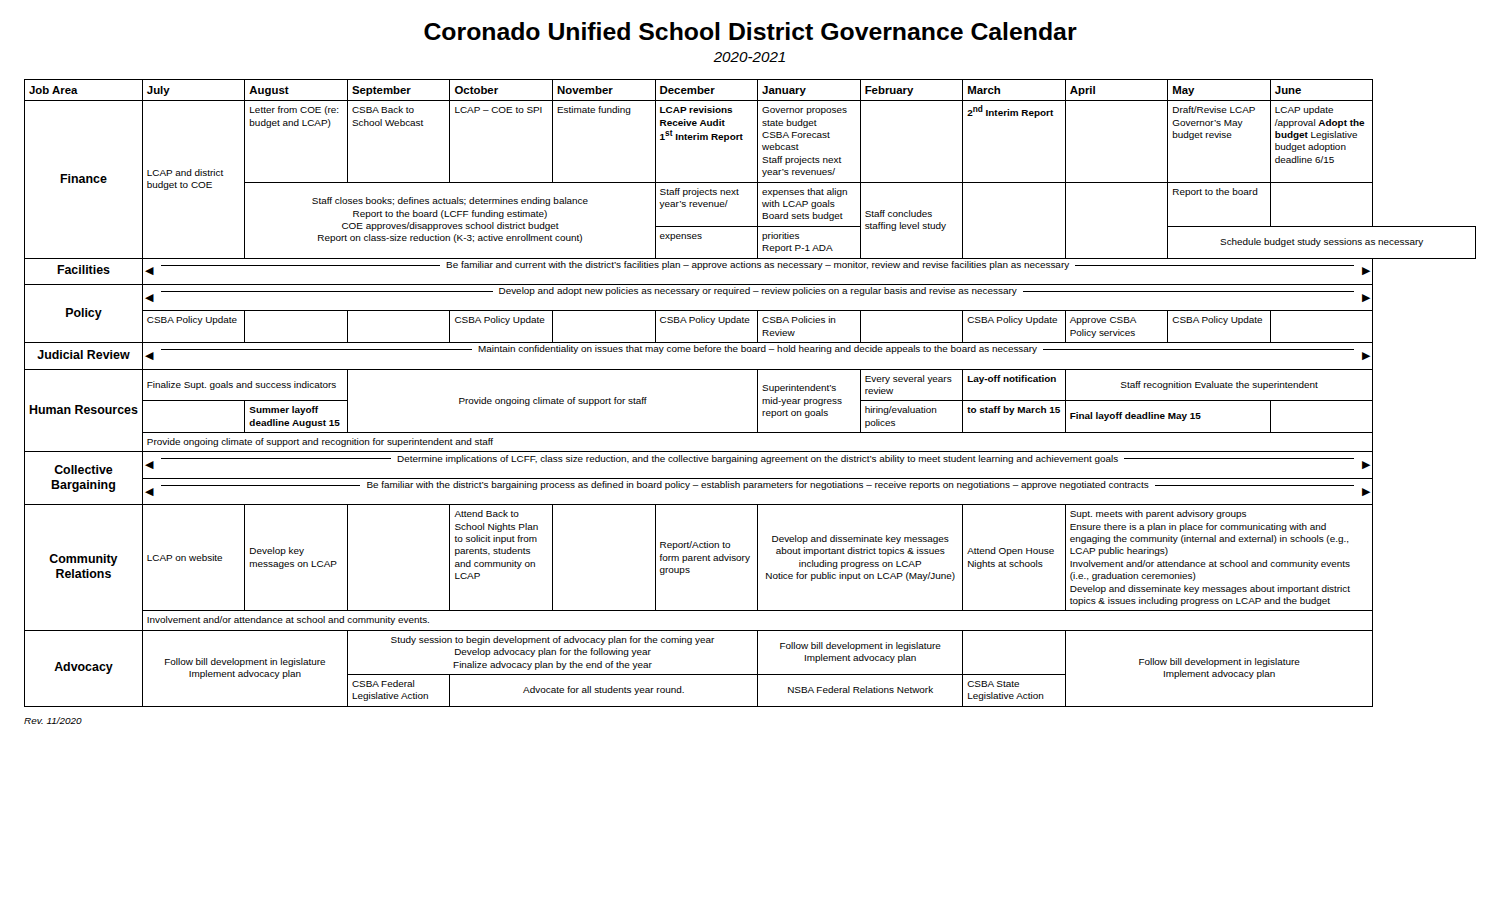Coronado Unified School District Governance Calendar
2020-2021
| Job Area | July | August | September | October | November | December | January | February | March | April | May | June |
| --- | --- | --- | --- | --- | --- | --- | --- | --- | --- | --- | --- | --- |
| Finance | LCAP and district budget to COE | Letter from COE (re: budget and LCAP) | CSBA Back to School Webcast | LCAP – COE to SPI | Estimate funding | LCAP revisions Receive Audit 1 st Interim Report | Governor proposes state budget CSBA Forecast webcast Staff projects next year’s revenues/ | | 2 nd Interim Report | | Draft/Revise LCAP Governor’s May budget revise | LCAP update /approval Adopt the budget Legislative budget adoption deadline 6/15 |
| Staff closes books; defines actuals; determines ending balance Report to the board (LCFF funding estimate) COE approves/disapproves school district budget Report on class-size reduction (K-3; active enrollment count) | Staff projects next year’s revenue/ | expenses that align with LCAP goals Board sets budget | Staff concludes staffing level study | | | Report to the board | |
| expenses | priorities Report P-1 ADA | Schedule budget study sessions as necessary |
| Facilities | Be familiar and current with the district’s facilities plan – approve actions as necessary – monitor, review and revise facilities plan as necessary |
| Policy | Develop and adopt new policies as necessary or required – review policies on a regular basis and revise as necessary |
| CSBA Policy Update | | | CSBA Policy Update | | CSBA Policy Update | CSBA Policies in Review | | CSBA Policy Update | Approve CSBA Policy services | CSBA Policy Update | |
| Judicial Review | Maintain confidentiality on issues that may come before the board – hold hearing and decide appeals to the board as necessary |
| Human Resources | Finalize Supt. goals and success indicators | Provide ongoing climate of support for staff | Superintendent’s mid-year progress report on goals | Every several years review | Lay-off notification | Staff recognition Evaluate the superintendent |
| | Summer layoff deadline August 15 | hiring/evaluation polices | to staff by March 15 | Final layoff deadline May 15 | |
| Provide ongoing climate of support and recognition for superintendent and staff |
| Collective Bargaining | Determine implications of LCFF, class size reduction, and the collective bargaining agreement on the district’s ability to meet student learning and achievement goals |
| Be familiar with the district’s bargaining process as defined in board policy – establish parameters for negotiations – receive reports on negotiations – approve negotiated contracts |
| Community Relations | LCAP on website | Develop key messages on LCAP | | Attend Back to School Nights Plan to solicit input from parents, students and community on LCAP | | Report/Action to form parent advisory groups | Develop and disseminate key messages about important district topics & issues including progress on LCAP Notice for public input on LCAP (May/June) | Attend Open House Nights at schools | Supt. meets with parent advisory groups Ensure there is a plan in place for communicating with and engaging the community (internal and external) in schools (e.g., LCAP public hearings) Involvement and/or attendance at school and community events (i.e., graduation ceremonies) Develop and disseminate key messages about important district topics & issues including progress on LCAP and the budget |
| Involvement and/or attendance at school and community events. |
| Advocacy | Follow bill development in legislature Implement advocacy plan | Study session to begin development of advocacy plan for the coming year Develop advocacy plan for the following year Finalize advocacy plan by the end of the year | Follow bill development in legislature Implement advocacy plan | | Follow bill development in legislature Implement advocacy plan |
| CSBA Federal Legislative Action | Advocate for all students year round. | NSBA Federal Relations Network | CSBA State Legislative Action |
Rev. 11/2020